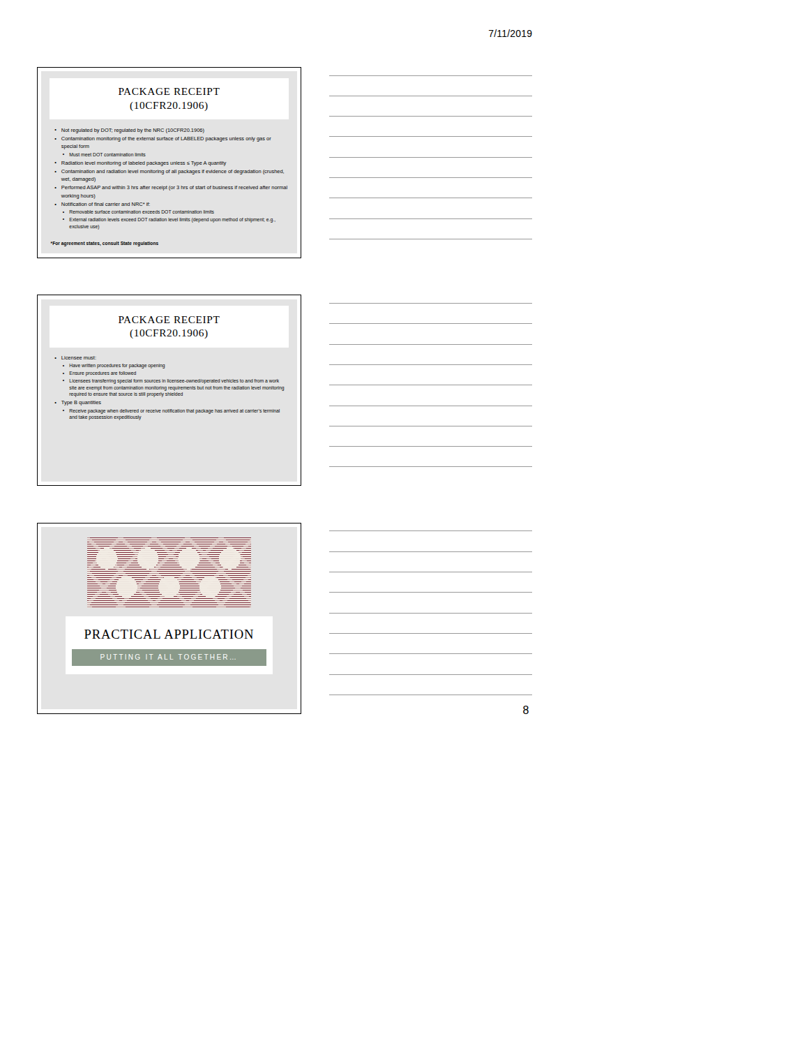7/11/2019
PACKAGE RECEIPT (10CFR20.1906)
Not regulated by DOT; regulated by the NRC (10CFR20.1906)
Contamination monitoring of the external surface of LABELED packages unless only gas or special form
Must meet DOT contamination limits
Radiation level monitoring of labeled packages unless ≤ Type A quantity
Contamination and radiation level monitoring of all packages if evidence of degradation (crushed, wet, damaged)
Performed ASAP and within 3 hrs after receipt (or 3 hrs of start of business if received after normal working hours)
Notification of final carrier and NRC* if:
Removable surface contamination exceeds DOT contamination limits
External radiation levels exceed DOT radiation level limits (depend upon method of shipment; e.g., exclusive use)
*For agreement states, consult State regulations
PACKAGE RECEIPT (10CFR20.1906)
Licensee must:
Have written procedures for package opening
Ensure procedures are followed
Licensees transferring special form sources in licensee-owned/operated vehicles to and from a work site are exempt from contamination monitoring requirements but not from the radiation level monitoring required to ensure that source is still properly shielded
Type B quantities
Receive package when delivered or receive notification that package has arrived at carrier’s terminal and take possession expeditiously
PRACTICAL APPLICATION
PUTTING IT ALL TOGETHER…
8